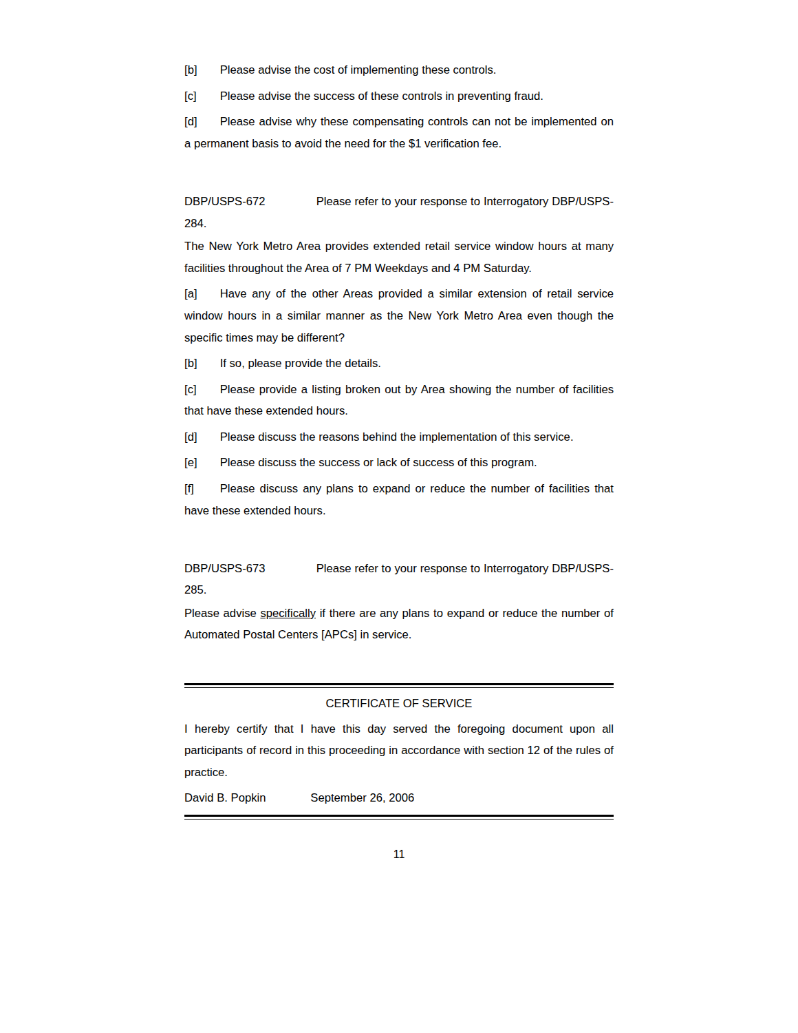[b] Please advise the cost of implementing these controls.
[c] Please advise the success of these controls in preventing fraud.
[d] Please advise why these compensating controls can not be implemented on a permanent basis to avoid the need for the $1 verification fee.
DBP/USPS-672 Please refer to your response to Interrogatory DBP/USPS-284.
The New York Metro Area provides extended retail service window hours at many facilities throughout the Area of 7 PM Weekdays and 4 PM Saturday.
[a] Have any of the other Areas provided a similar extension of retail service window hours in a similar manner as the New York Metro Area even though the specific times may be different?
[b] If so, please provide the details.
[c] Please provide a listing broken out by Area showing the number of facilities that have these extended hours.
[d] Please discuss the reasons behind the implementation of this service.
[e] Please discuss the success or lack of success of this program.
[f] Please discuss any plans to expand or reduce the number of facilities that have these extended hours.
DBP/USPS-673 Please refer to your response to Interrogatory DBP/USPS-285.
Please advise specifically if there are any plans to expand or reduce the number of Automated Postal Centers [APCs] in service.
CERTIFICATE OF SERVICE
I hereby certify that I have this day served the foregoing document upon all participants of record in this proceeding in accordance with section 12 of the rules of practice.
David B. Popkin September 26, 2006
11